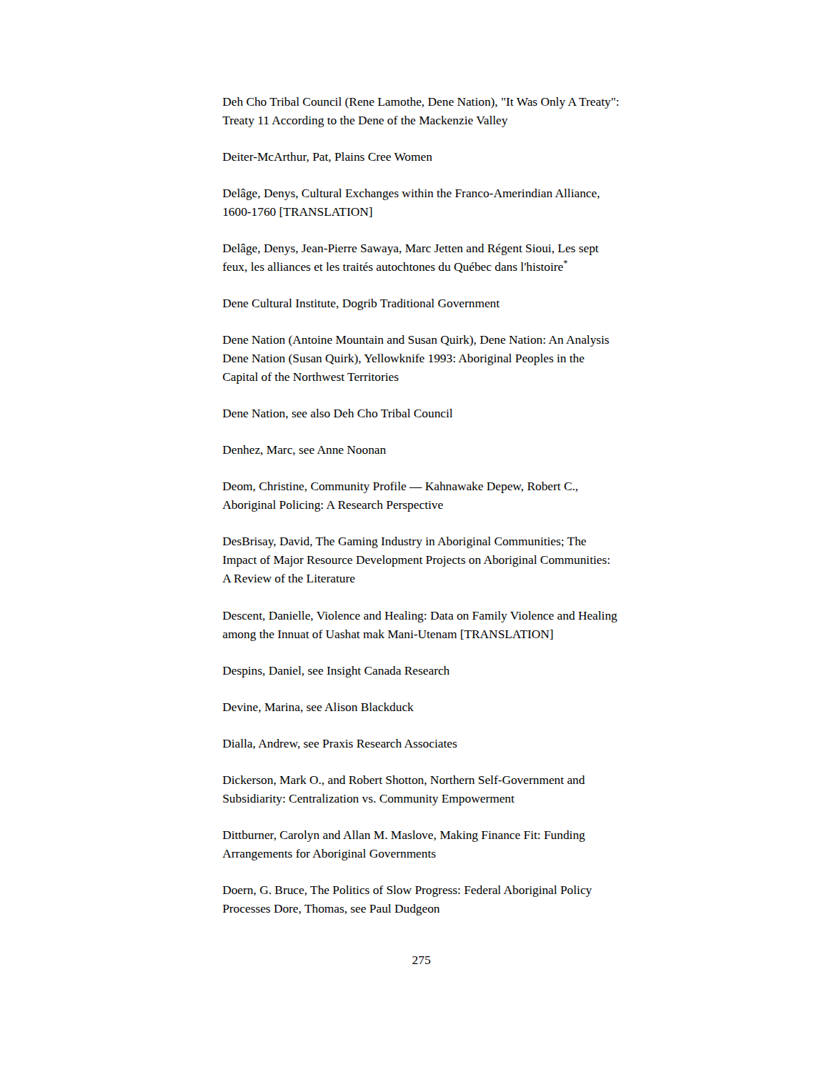Deh Cho Tribal Council (Rene Lamothe, Dene Nation), "It Was Only A Treaty": Treaty 11 According to the Dene of the Mackenzie Valley
Deiter-McArthur, Pat, Plains Cree Women
Delâge, Denys, Cultural Exchanges within the Franco-Amerindian Alliance, 1600-1760 [TRANSLATION]
Delâge, Denys, Jean-Pierre Sawaya, Marc Jetten and Régent Sioui, Les sept feux, les alliances et les traités autochtones du Québec dans l'histoire*
Dene Cultural Institute, Dogrib Traditional Government
Dene Nation (Antoine Mountain and Susan Quirk), Dene Nation: An Analysis Dene Nation (Susan Quirk), Yellowknife 1993: Aboriginal Peoples in the Capital of the Northwest Territories
Dene Nation, see also Deh Cho Tribal Council
Denhez, Marc, see Anne Noonan
Deom, Christine, Community Profile — Kahnawake Depew, Robert C., Aboriginal Policing: A Research Perspective
DesBrisay, David, The Gaming Industry in Aboriginal Communities; The Impact of Major Resource Development Projects on Aboriginal Communities: A Review of the Literature
Descent, Danielle, Violence and Healing: Data on Family Violence and Healing among the Innuat of Uashat mak Mani-Utenam [TRANSLATION]
Despins, Daniel, see Insight Canada Research
Devine, Marina, see Alison Blackduck
Dialla, Andrew, see Praxis Research Associates
Dickerson, Mark O., and Robert Shotton, Northern Self-Government and Subsidiarity: Centralization vs. Community Empowerment
Dittburner, Carolyn and Allan M. Maslove, Making Finance Fit: Funding Arrangements for Aboriginal Governments
Doern, G. Bruce, The Politics of Slow Progress: Federal Aboriginal Policy Processes Dore, Thomas, see Paul Dudgeon
275